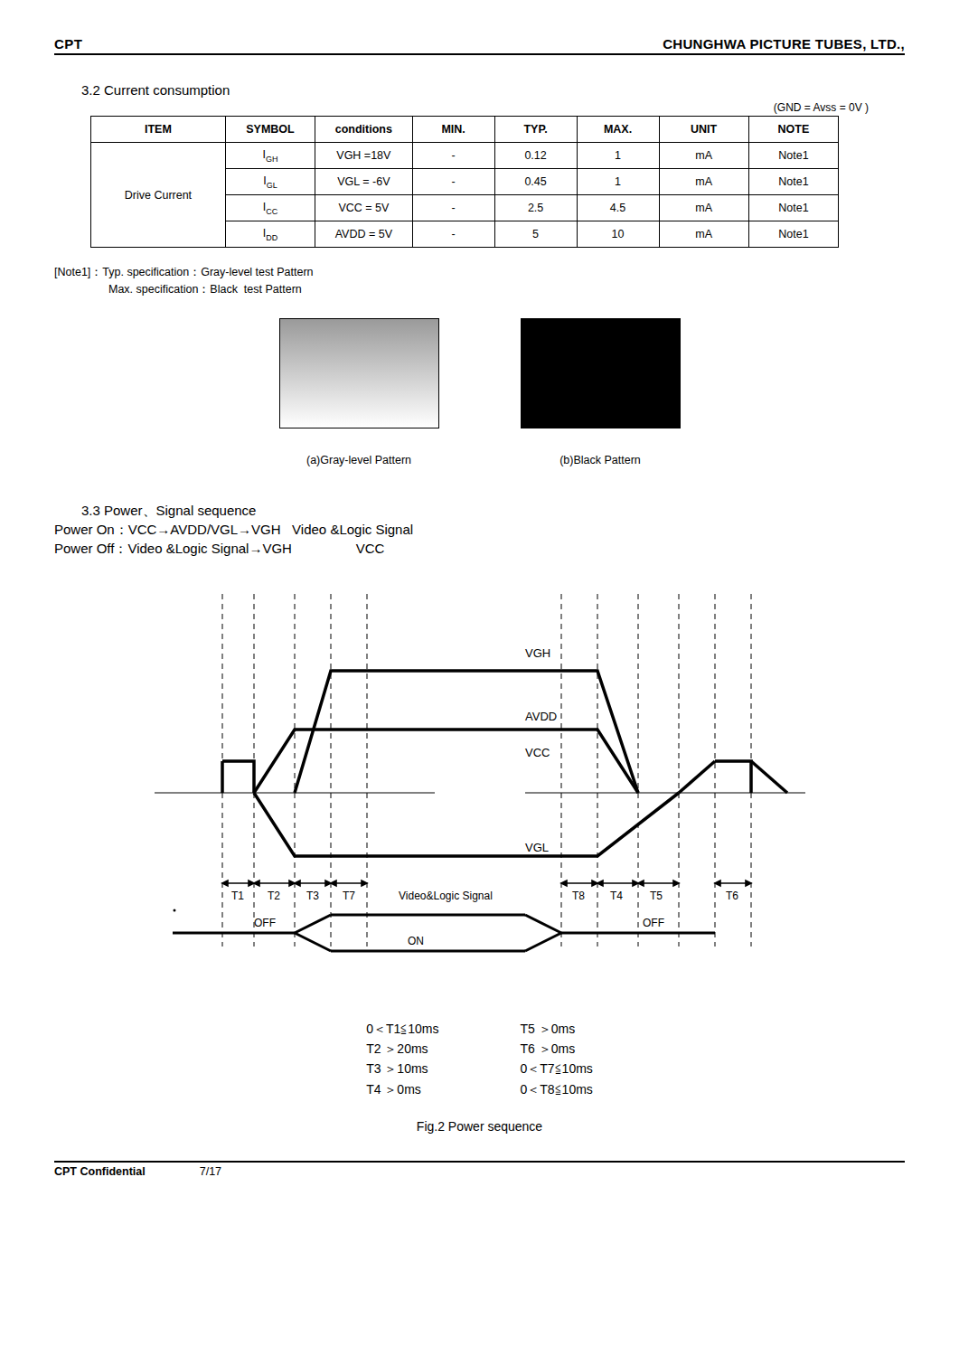CPT
CHUNGHWA PICTURE TUBES, LTD.,
3.2 Current consumption
(GND = Avss = 0V )
| ITEM | SYMBOL | conditions | MIN. | TYP. | MAX. | UNIT | NOTE |
| --- | --- | --- | --- | --- | --- | --- | --- |
| Drive Current | I GH | VGH =18V | - | 0.12 | 1 | mA | Note1 |
| I GL | VGL = -6V | - | 0.45 | 1 | mA | Note1 |
| I CC | VCC = 5V | - | 2.5 | 4.5 | mA | Note1 |
| I DD | AVDD = 5V | - | 5 | 10 | mA | Note1 |
[Note1]：Typ. specification：Gray-level test Pattern
Max. specification：Black test Pattern
(a)Gray-level Pattern
(b)Black Pattern
3.3 Power、Signal sequence
Power On：VCC→AVDD/VGL→VGH Video &Logic Signal
Power Off：Video &Logic Signal→VGH VCC
VGH AVDD VCC VGL T1 T2 T3 T7 T8 T4 T5 T6 Video&Logic Signal OFF ON OFF
0＜T1≦10ms
T2 ＞20ms
T3 ＞10ms
T4 ＞0ms
T5 ＞0ms
T6 ＞0ms
0＜T7≦10ms
0＜T8≦10ms
Fig.2 Power sequence
CPT Confidential
7/17